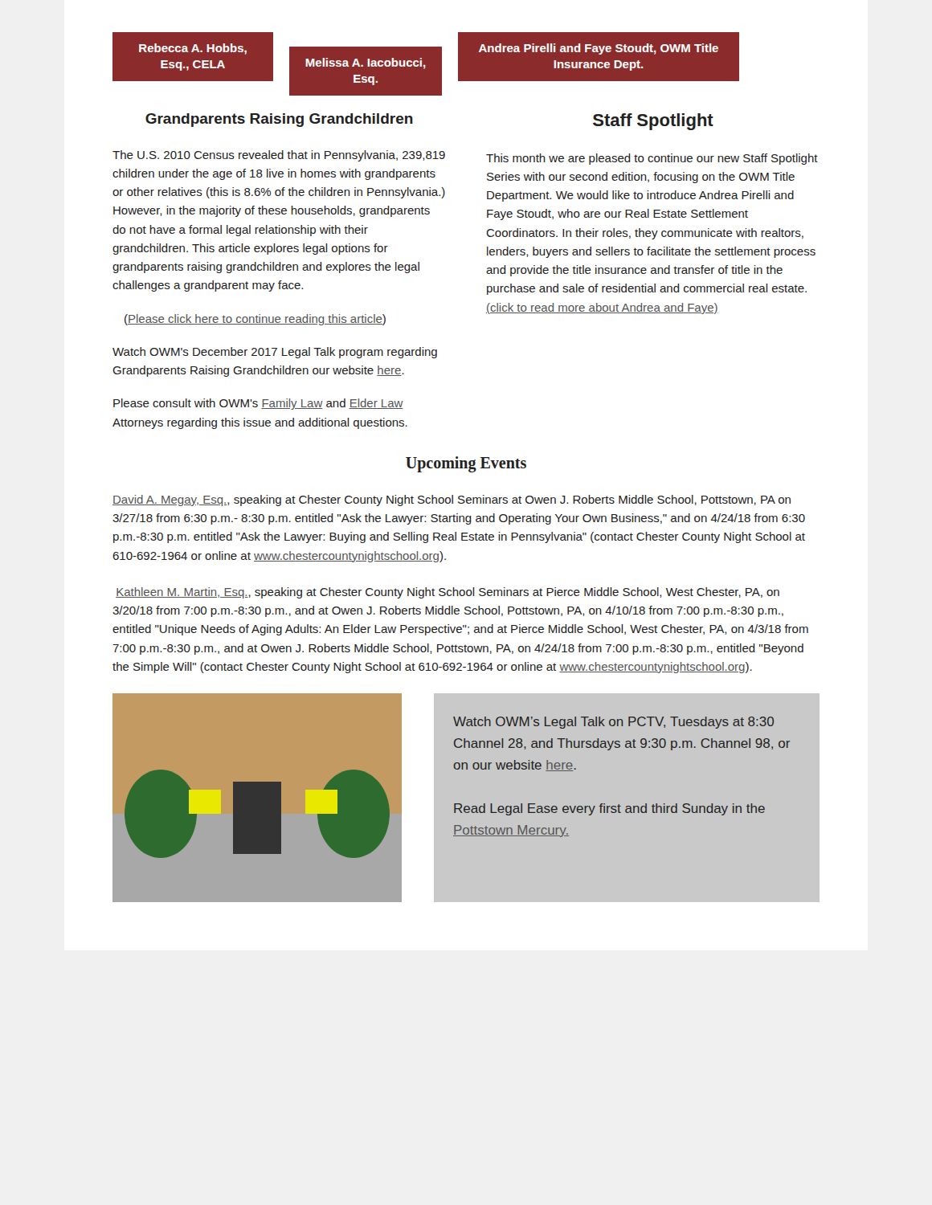Rebecca A. Hobbs, Esq., CELA
Melissa A. Iacobucci, Esq.
Andrea Pirelli and Faye Stoudt, OWM Title Insurance Dept.
Grandparents Raising Grandchildren
The U.S. 2010 Census revealed that in Pennsylvania, 239,819 children under the age of 18 live in homes with grandparents or other relatives (this is 8.6% of the children in Pennsylvania.) However, in the majority of these households, grandparents do not have a formal legal relationship with their grandchildren. This article explores legal options for grandparents raising grandchildren and explores the legal challenges a grandparent may face.
(Please click here to continue reading this article)
Watch OWM's December 2017 Legal Talk program regarding Grandparents Raising Grandchildren our website here.
Please consult with OWM's Family Law and Elder Law Attorneys regarding this issue and additional questions.
Staff Spotlight
This month we are pleased to continue our new Staff Spotlight Series with our second edition, focusing on the OWM Title Department. We would like to introduce Andrea Pirelli and Faye Stoudt, who are our Real Estate Settlement Coordinators. In their roles, they communicate with realtors, lenders, buyers and sellers to facilitate the settlement process and provide the title insurance and transfer of title in the purchase and sale of residential and commercial real estate. (click to read more about Andrea and Faye)
Upcoming Events
David A. Megay, Esq., speaking at Chester County Night School Seminars at Owen J. Roberts Middle School, Pottstown, PA on 3/27/18 from 6:30 p.m.- 8:30 p.m. entitled "Ask the Lawyer: Starting and Operating Your Own Business," and on 4/24/18 from 6:30 p.m.-8:30 p.m. entitled "Ask the Lawyer: Buying and Selling Real Estate in Pennsylvania" (contact Chester County Night School at 610-692-1964 or online at www.chestercountynightschool.org).
Kathleen M. Martin, Esq., speaking at Chester County Night School Seminars at Pierce Middle School, West Chester, PA, on 3/20/18 from 7:00 p.m.-8:30 p.m., and at Owen J. Roberts Middle School, Pottstown, PA, on 4/10/18 from 7:00 p.m.-8:30 p.m., entitled "Unique Needs of Aging Adults: An Elder Law Perspective"; and at Pierce Middle School, West Chester, PA, on 4/3/18 from 7:00 p.m.-8:30 p.m., and at Owen J. Roberts Middle School, Pottstown, PA, on 4/24/18 from 7:00 p.m.-8:30 p.m., entitled "Beyond the Simple Will" (contact Chester County Night School at 610-692-1964 or online at www.chestercountynightschool.org).
Watch OWM’s Legal Talk on PCTV, Tuesdays at 8:30 Channel 28, and Thursdays at 9:30 p.m. Channel 98, or on our website here.
Read Legal Ease every first and third Sunday in the Pottstown Mercury.